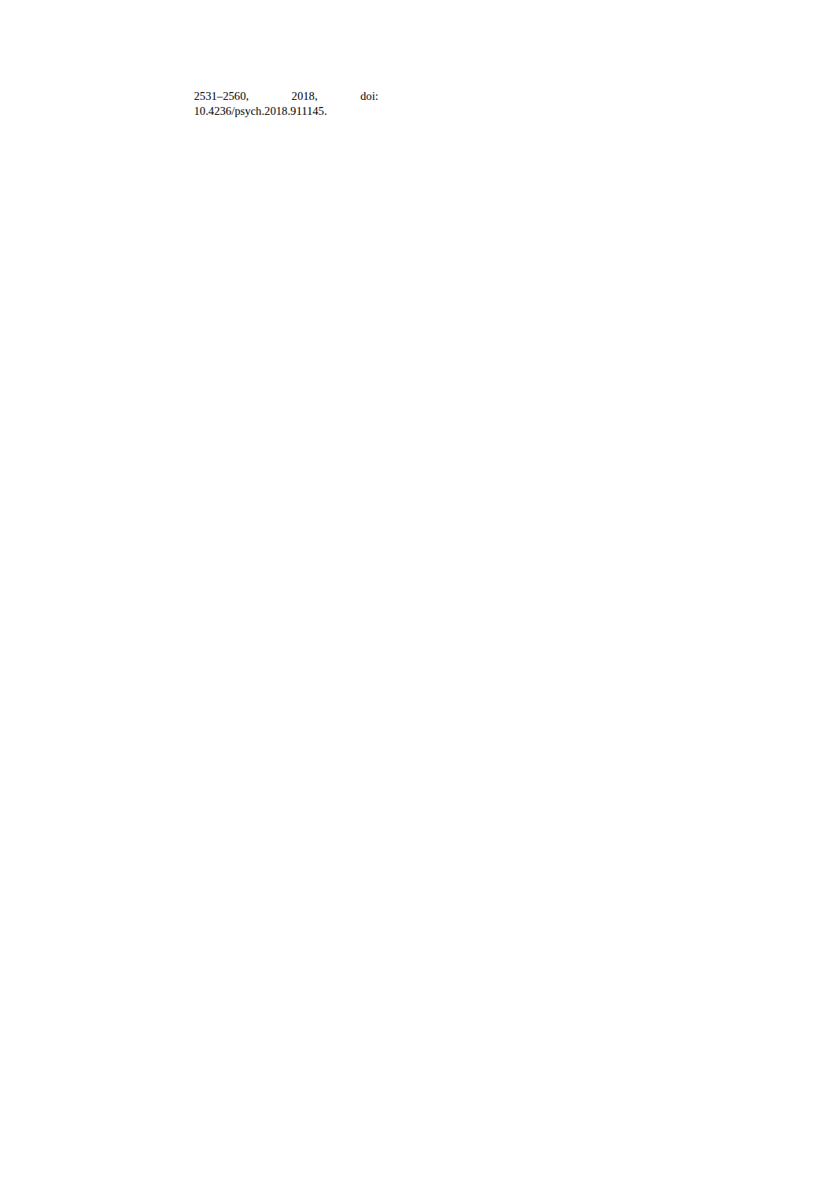2531–2560, 2018, doi:
10.4236/psych.2018.911145.